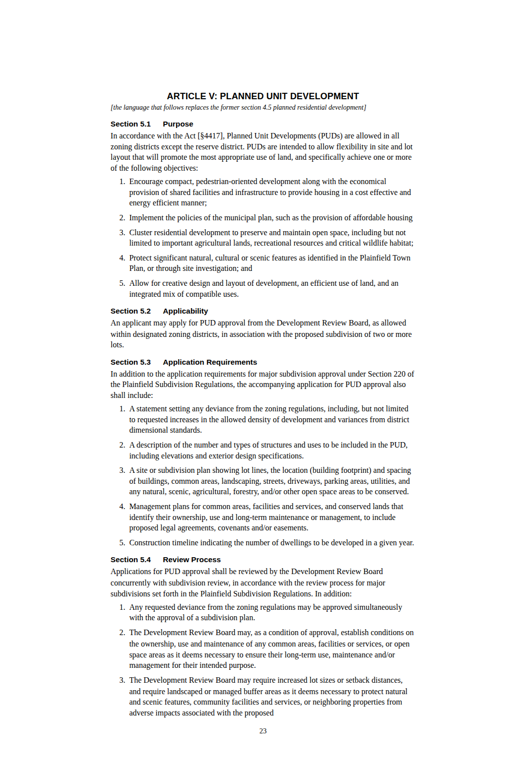ARTICLE V: PLANNED UNIT DEVELOPMENT
[the language that follows replaces the former section 4.5 planned residential development]
Section 5.1Purpose
In accordance with the Act [§4417], Planned Unit Developments (PUDs) are allowed in all zoning districts except the reserve district. PUDs are intended to allow flexibility in site and lot layout that will promote the most appropriate use of land, and specifically achieve one or more of the following objectives:
Encourage compact, pedestrian-oriented development along with the economical provision of shared facilities and infrastructure to provide housing in a cost effective and energy efficient manner;
Implement the policies of the municipal plan, such as the provision of affordable housing
Cluster residential development to preserve and maintain open space, including but not limited to important agricultural lands, recreational resources and critical wildlife habitat;
Protect significant natural, cultural or scenic features as identified in the Plainfield Town Plan, or through site investigation; and
Allow for creative design and layout of development, an efficient use of land, and an integrated mix of compatible uses.
Section 5.2Applicability
An applicant may apply for PUD approval from the Development Review Board, as allowed within designated zoning districts, in association with the proposed subdivision of two or more lots.
Section 5.3Application Requirements
In addition to the application requirements for major subdivision approval under Section 220 of the Plainfield Subdivision Regulations, the accompanying application for PUD approval also shall include:
A statement setting any deviance from the zoning regulations, including, but not limited to requested increases in the allowed density of development and variances from district dimensional standards.
A description of the number and types of structures and uses to be included in the PUD, including elevations and exterior design specifications.
A site or subdivision plan showing lot lines, the location (building footprint) and spacing of buildings, common areas, landscaping, streets, driveways, parking areas, utilities, and any natural, scenic, agricultural, forestry, and/or other open space areas to be conserved.
Management plans for common areas, facilities and services, and conserved lands that identify their ownership, use and long-term maintenance or management, to include proposed legal agreements, covenants and/or easements.
Construction timeline indicating the number of dwellings to be developed in a given year.
Section 5.4Review Process
Applications for PUD approval shall be reviewed by the Development Review Board concurrently with subdivision review, in accordance with the review process for major subdivisions set forth in the Plainfield Subdivision Regulations. In addition:
Any requested deviance from the zoning regulations may be approved simultaneously with the approval of a subdivision plan.
The Development Review Board may, as a condition of approval, establish conditions on the ownership, use and maintenance of any common areas, facilities or services, or open space areas as it deems necessary to ensure their long-term use, maintenance and/or management for their intended purpose.
The Development Review Board may require increased lot sizes or setback distances, and require landscaped or managed buffer areas as it deems necessary to protect natural and scenic features, community facilities and services, or neighboring properties from adverse impacts associated with the proposed
23